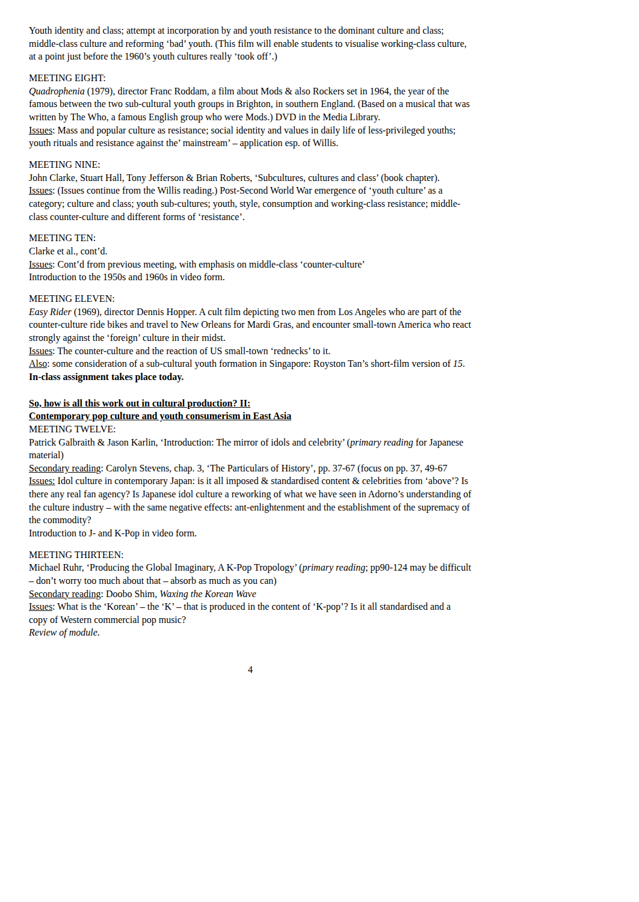Youth identity and class; attempt at incorporation by and youth resistance to the dominant culture and class; middle-class culture and reforming ‘bad’ youth. (This film will enable students to visualise working-class culture, at a point just before the 1960’s youth cultures really ‘took off’.)
MEETING EIGHT:
Quadrophenia (1979), director Franc Roddam, a film about Mods & also Rockers set in 1964, the year of the famous between the two sub-cultural youth groups in Brighton, in southern England. (Based on a musical that was written by The Who, a famous English group who were Mods.) DVD in the Media Library.
Issues: Mass and popular culture as resistance; social identity and values in daily life of less-privileged youths; youth rituals and resistance against the’ mainstream’ – application esp. of Willis.
MEETING NINE:
John Clarke, Stuart Hall, Tony Jefferson & Brian Roberts, ‘Subcultures, cultures and class’ (book chapter).
Issues: (Issues continue from the Willis reading.) Post-Second World War emergence of ‘youth culture’ as a category; culture and class; youth sub-cultures; youth, style, consumption and working-class resistance; middle-class counter-culture and different forms of ‘resistance’.
MEETING TEN:
Clarke et al., cont’d.
Issues: Cont’d from previous meeting, with emphasis on middle-class ‘counter-culture’
Introduction to the 1950s and 1960s in video form.
MEETING ELEVEN:
Easy Rider (1969), director Dennis Hopper. A cult film depicting two men from Los Angeles who are part of the counter-culture ride bikes and travel to New Orleans for Mardi Gras, and encounter small-town America who react strongly against the ‘foreign’ culture in their midst.
Issues: The counter-culture and the reaction of US small-town ‘rednecks’ to it.
Also: some consideration of a sub-cultural youth formation in Singapore: Royston Tan’s short-film version of 15.
In-class assignment takes place today.
So, how is all this work out in cultural production? II:
Contemporary pop culture and youth consumerism in East Asia
MEETING TWELVE:
Patrick Galbraith & Jason Karlin, ‘Introduction: The mirror of idols and celebrity’ (primary reading for Japanese material)
Secondary reading: Carolyn Stevens, chap. 3, ‘The Particulars of History’, pp. 37-67 (focus on pp. 37, 49-67
Issues: Idol culture in contemporary Japan: is it all imposed & standardised content & celebrities from ‘above’? Is there any real fan agency? Is Japanese idol culture a reworking of what we have seen in Adorno’s understanding of the culture industry – with the same negative effects: ant-enlightenment and the establishment of the supremacy of the commodity?
Introduction to J- and K-Pop in video form.
MEETING THIRTEEN:
Michael Ruhr, ‘Producing the Global Imaginary, A K-Pop Tropology’ (primary reading; pp90-124 may be difficult – don’t worry too much about that – absorb as much as you can)
Secondary reading: Doobo Shim, Waxing the Korean Wave
Issues: What is the ‘Korean’ – the ‘K’ – that is produced in the content of ‘K-pop’? Is it all standardised and a copy of Western commercial pop music?
Review of module.
4